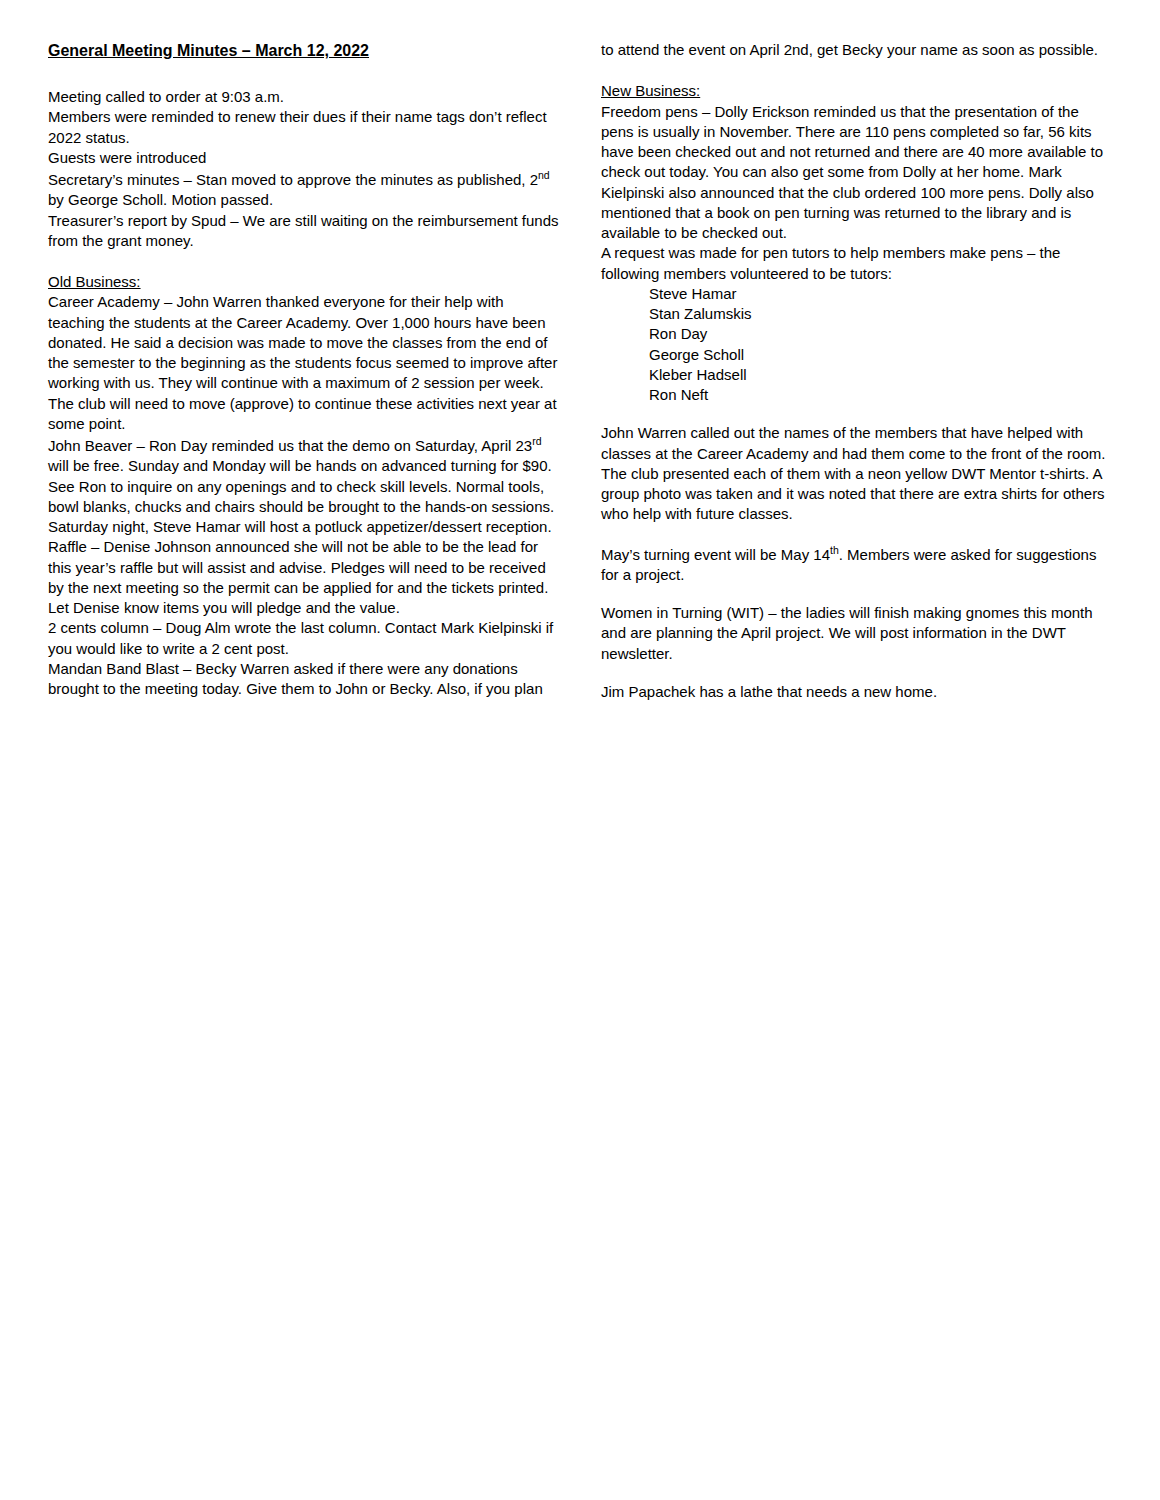General Meeting Minutes – March 12, 2022
Meeting called to order at 9:03 a.m.
Members were reminded to renew their dues if their name tags don’t reflect 2022 status.
Guests were introduced
Secretary’s minutes – Stan moved to approve the minutes as published, 2nd by George Scholl. Motion passed.
Treasurer’s report by Spud – We are still waiting on the reimbursement funds from the grant money.
Old Business:
Career Academy – John Warren thanked everyone for their help with teaching the students at the Career Academy. Over 1,000 hours have been donated. He said a decision was made to move the classes from the end of the semester to the beginning as the students focus seemed to improve after working with us. They will continue with a maximum of 2 session per week. The club will need to move (approve) to continue these activities next year at some point.
John Beaver – Ron Day reminded us that the demo on Saturday, April 23rd will be free. Sunday and Monday will be hands on advanced turning for $90. See Ron to inquire on any openings and to check skill levels. Normal tools, bowl blanks, chucks and chairs should be brought to the hands-on sessions. Saturday night, Steve Hamar will host a potluck appetizer/dessert reception.
Raffle – Denise Johnson announced she will not be able to be the lead for this year’s raffle but will assist and advise. Pledges will need to be received by the next meeting so the permit can be applied for and the tickets printed. Let Denise know items you will pledge and the value.
2 cents column – Doug Alm wrote the last column. Contact Mark Kielpinski if you would like to write a 2 cent post.
Mandan Band Blast – Becky Warren asked if there were any donations brought to the meeting today. Give them to John or Becky. Also, if you plan to attend the event on April 2nd, get Becky your name as soon as possible.
New Business:
Freedom pens – Dolly Erickson reminded us that the presentation of the pens is usually in November. There are 110 pens completed so far, 56 kits have been checked out and not returned and there are 40 more available to check out today. You can also get some from Dolly at her home. Mark Kielpinski also announced that the club ordered 100 more pens. Dolly also mentioned that a book on pen turning was returned to the library and is available to be checked out.
A request was made for pen tutors to help members make pens – the following members volunteered to be tutors:
Steve Hamar
Stan Zalumskis
Ron Day
George Scholl
Kleber Hadsell
Ron Neft
John Warren called out the names of the members that have helped with classes at the Career Academy and had them come to the front of the room. The club presented each of them with a neon yellow DWT Mentor t-shirts. A group photo was taken and it was noted that there are extra shirts for others who help with future classes.
May’s turning event will be May 14th. Members were asked for suggestions for a project.
Women in Turning (WIT) – the ladies will finish making gnomes this month and are planning the April project. We will post information in the DWT newsletter.
Jim Papachek has a lathe that needs a new home.